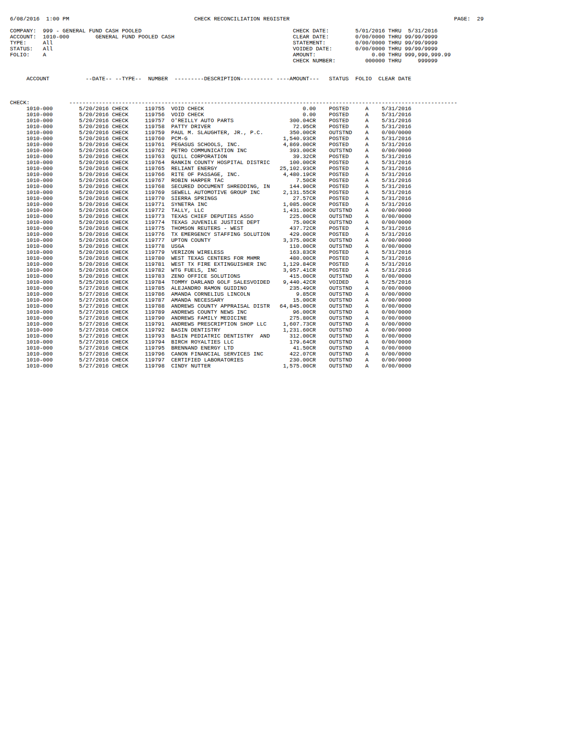6/08/2016 1:00 PM CHECK RECONCILIATION REGISTER PAGE: 29 COMPANY: 999 - GENERAL FUND CASH POOLED CHECK DATE: 5/01/2016 THRU 5/31/2016 ACCOUNT: 1010-000 GENERAL FUND POOLED CASH CLEAR DATE: 0/00/0000 THRU 99/99/9999 TYPE: All STATEMENT: 0/00/0000 THRU 99/99/9999 STATUS: All VOIDED DATE: 0/00/0000 THRU 99/99/9999 FOLIO: A AMOUNT: 0.00 THRU 999,999,999.99 CHECK NUMBER: 000000 THRU 999999 ACCOUNT --DATE-- --TYPE-- NUMBER ---------DESCRIPTION---------- ----AMOUNT--- STATUS FOLIO CLEAR DATE CHECK: ---------------------------------------------------------------------------------------------------------------------- 1010-000 5/20/2016 CHECK 119755 VOID CHECK 0.00 POSTED A 5/31/2016 1010-000 5/20/2016 CHECK 119756 VOID CHECK 0.00 POSTED A 5/31/2016 1010-000 5/20/2016 CHECK 119757 O'REILLY AUTO PARTS 300.04CR POSTED A 5/31/2016 1010-000 5/20/2016 CHECK 119758 PATTY DRIVER 72.95CR POSTED A 5/31/2016 1010-000 5/20/2016 CHECK 119759 PAUL M. SLAUGHTER, JR., P.C. 350.00CR OUTSTND A 0/00/0000 1010-000 5/20/2016 CHECK 119760 PCM-G 1,540.93CR POSTED A 5/31/2016 1010-000 5/20/2016 CHECK 119761 PEGASUS SCHOOLS, INC. 4,869.00CR POSTED A 5/31/2016 1010-000 5/20/2016 CHECK 119762 PETRO COMMUNICATION INC 393.00CR OUTSTND A 0/00/0000 1010-000 5/20/2016 CHECK 119763 QUILL CORPORATION 39.32CR POSTED A 5/31/2016 1010-000 5/20/2016 CHECK 119764 RANKIN COUNTY HOSPITAL DISTRIC 100.00CR POSTED A 5/31/2016 1010-000 5/20/2016 CHECK 119765 RELIANT ENERGY 25,102.93CR POSTED A 5/31/2016 1010-000 5/20/2016 CHECK 119766 RITE OF PASSAGE, INC. 4,480.19CR POSTED A 5/31/2016 1010-000 5/20/2016 CHECK 119767 ROBIN HARPER TAC 7.50CR POSTED A 5/31/2016 1010-000 5/20/2016 CHECK 119768 SECURED DOCUMENT SHREDDING, IN 144.90CR POSTED A 5/31/2016 1010-000 5/20/2016 CHECK 119769 SEWELL AUTOMOTIVE GROUP INC 2,131.55CR POSTED A 5/31/2016 1010-000 5/20/2016 CHECK 119770 SIERRA SPRINGS 27.57CR POSTED A 5/31/2016 1010-000 5/20/2016 CHECK 119771 SYNETRA INC 1,085.00CR POSTED A 5/31/2016 1010-000 5/20/2016 CHECK 119772 TALLY, LLC 1,431.00CR OUTSTND A 0/00/0000 1010-000 5/20/2016 CHECK 119773 TEXAS CHIEF DEPUTIES ASSO 225.00CR OUTSTND A 0/00/0000 1010-000 5/20/2016 CHECK 119774 TEXAS JUVENILE JUSTICE DEPT 75.00CR OUTSTND A 0/00/0000 1010-000 5/20/2016 CHECK 119775 THOMSON REUTERS - WEST 437.72CR POSTED A 5/31/2016 1010-000 5/20/2016 CHECK 119776 TX EMERGENCY STAFFING SOLUTION 429.00CR POSTED A 5/31/2016 1010-000 5/20/2016 CHECK 119777 UPTON COUNTY 3,375.00CR OUTSTND A 0/00/0000 1010-000 5/20/2016 CHECK 119778 USGA 110.00CR OUTSTND A 0/00/0000 1010-000 5/20/2016 CHECK 119779 VERIZON WIRELESS 163.83CR POSTED A 5/31/2016 1010-000 5/20/2016 CHECK 119780 WEST TEXAS CENTERS FOR MHMR 480.00CR POSTED A 5/31/2016 1010-000 5/20/2016 CHECK 119781 WEST TX FIRE EXTINGUISHER INC 1,129.84CR POSTED A 5/31/2016 1010-000 5/20/2016 CHECK 119782 WTG FUELS, INC 3,957.41CR POSTED A 5/31/2016 1010-000 5/20/2016 CHECK 119783 ZENO OFFICE SOLUTIONS 415.00CR OUTSTND A 0/00/0000 1010-000 5/25/2016 CHECK 119784 TOMMY DARLAND GOLF SALESVOIDED 9,440.42CR VOIDED A 5/25/2016 1010-000 5/27/2016 CHECK 119785 ALEJANDRO RAMON GUIDINO 235.49CR OUTSTND A 0/00/0000 1010-000 5/27/2016 CHECK 119786 AMANDA CORNELIUS LINCOLN 9.85CR OUTSTND A 0/00/0000 1010-000 5/27/2016 CHECK 119787 AMANDA NECESSARY 15.00CR OUTSTND A 0/00/0000 1010-000 5/27/2016 CHECK 119788 ANDREWS COUNTY APPRAISAL DISTR 64,845.00CR OUTSTND A 0/00/0000 1010-000 5/27/2016 CHECK 119789 ANDREWS COUNTY NEWS INC 96.00CR OUTSTND A 0/00/0000 1010-000 5/27/2016 CHECK 119790 ANDREWS FAMILY MEDICINE 275.80CR OUTSTND A 0/00/0000 1010-000 5/27/2016 CHECK 119791 ANDREWS PRESCRIPTION SHOP LLC 1,607.73CR OUTSTND A 0/00/0000 1010-000 5/27/2016 CHECK 119792 BASIN DENTISTRY 1,231.60CR OUTSTND A 0/00/0000 1010-000 5/27/2016 CHECK 119793 BASIN PEDIATRIC DENTISTRY AND 312.00CR OUTSTND A 0/00/0000 1010-000 5/27/2016 CHECK 119794 BIRCH ROYALTIES LLC 179.64CR OUTSTND A 0/00/0000 1010-000 5/27/2016 CHECK 119795 BRENNAND ENERGY LTD 41.50CR OUTSTND A 0/00/0000 1010-000 5/27/2016 CHECK 119796 CANON FINANCIAL SERVICES INC 422.07CR OUTSTND A 0/00/0000 1010-000 5/27/2016 CHECK 119797 CERTIFIED LABORATORIES 230.00CR OUTSTND A 0/00/0000 1010-000 5/27/2016 CHECK 119798 CINDY NUTTER 1,575.00CR OUTSTND A 0/00/0000